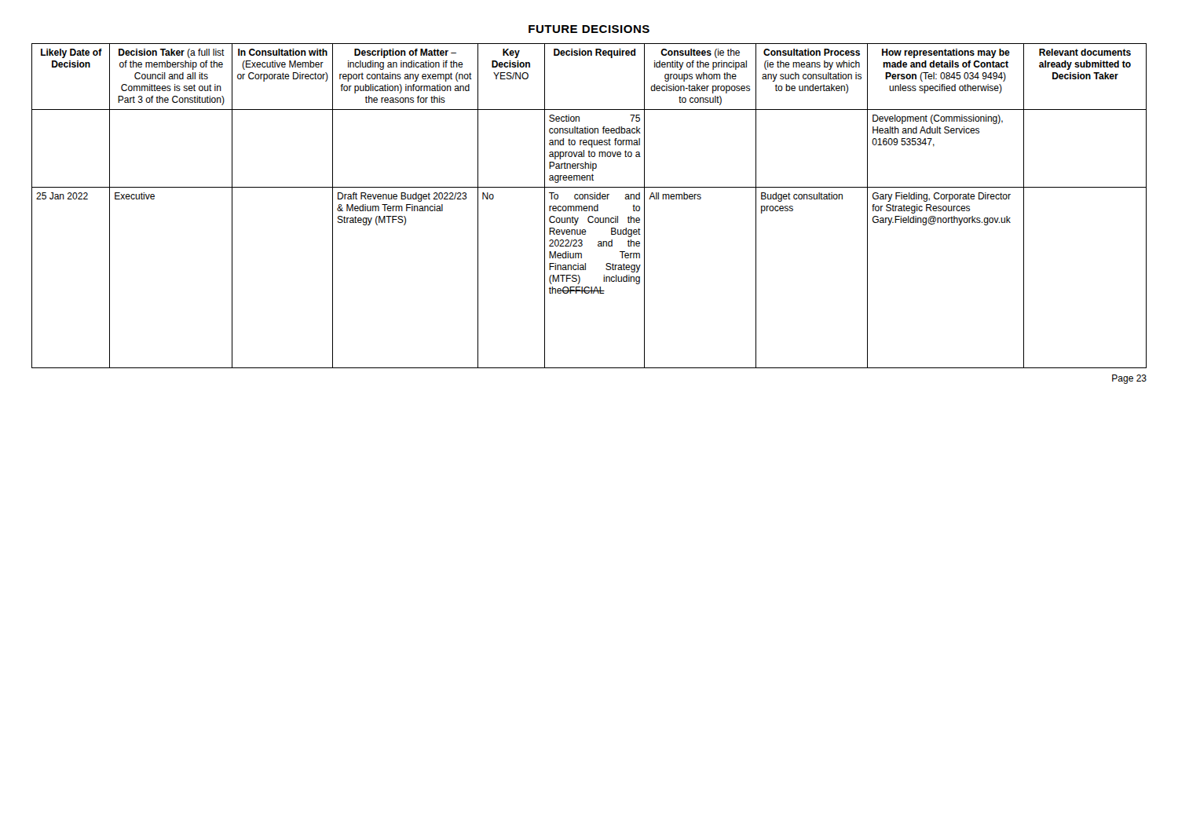FUTURE DECISIONS
| Likely Date of Decision | Decision Taker (a full list of the membership of the Council and all its Committees is set out in Part 3 of the Constitution) | In Consultation with (Executive Member or Corporate Director) | Description of Matter – including an indication if the report contains any exempt (not for publication) information and the reasons for this | Key Decision YES/NO | Decision Required | Consultees (ie the identity of the principal groups whom the decision-taker proposes to consult) | Consultation Process (ie the means by which any such consultation is to be undertaken) | How representations may be made and details of Contact Person (Tel: 0845 034 9494) unless specified otherwise) | Relevant documents already submitted to Decision Taker |
| --- | --- | --- | --- | --- | --- | --- | --- | --- | --- |
| | | | | | Section 75 consultation feedback and to request formal approval to move to a Partnership agreement | | | Development (Commissioning), Health and Adult Services 01609 535347, | |
| 25 Jan 2022 | Executive | | Draft Revenue Budget 2022/23 & Medium Term Financial Strategy (MTFS) | No | To consider and recommend to County Council the Revenue Budget 2022/23 and the Medium Term Financial Strategy (MTFS) including the OFFICIAL | All members | Budget consultation process | Gary Fielding, Corporate Director for Strategic Resources Gary.Fielding@northyorks.gov.uk | |
Page 23